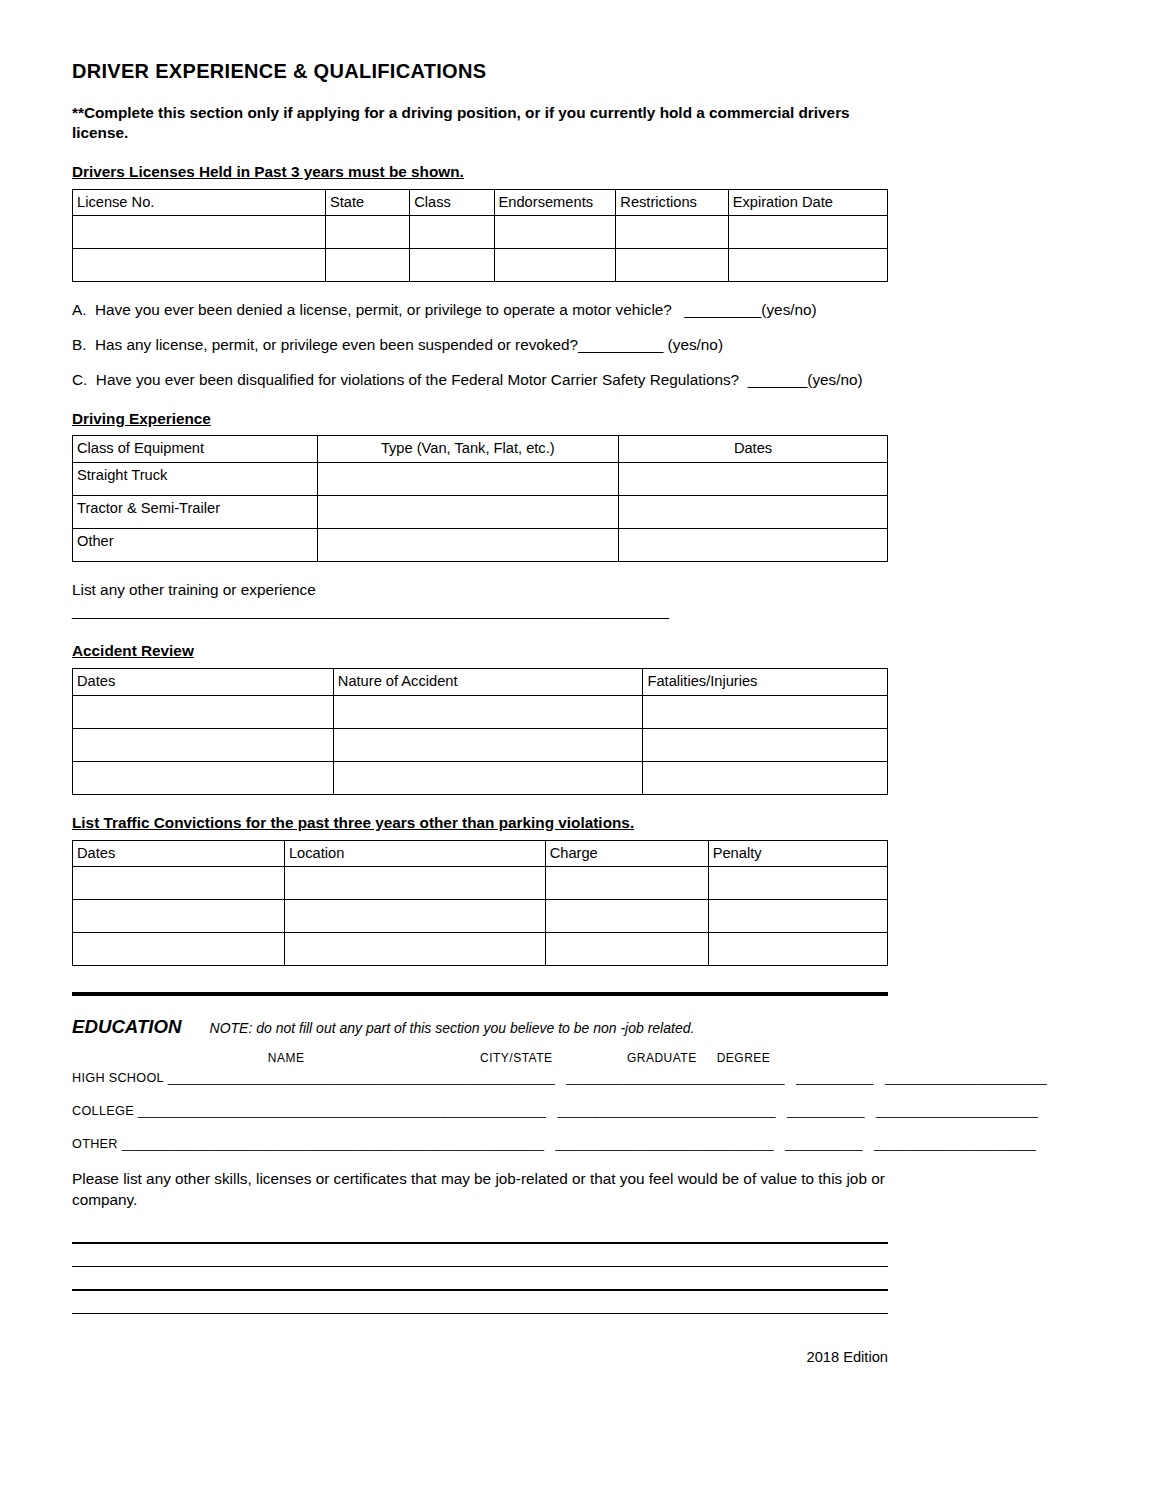DRIVER EXPERIENCE & QUALIFICATIONS
**Complete this section only if applying for a driving position, or if you currently hold a commercial drivers license.
Drivers Licenses Held in Past 3 years must be shown.
| License No. | State | Class | Endorsements | Restrictions | Expiration Date |
A. Have you ever been denied a license, permit, or privilege to operate a motor vehicle? _________(yes/no)
B. Has any license, permit, or privilege even been suspended or revoked?__________ (yes/no)
C. Have you ever been disqualified for violations of the Federal Motor Carrier Safety Regulations? _______(yes/no)
Driving Experience
| Class of Equipment | Type (Van, Tank, Flat, etc.) | Dates |
| Straight Truck | | |
| Tractor & Semi-Trailer | | |
| Other | | |
List any other training or experience ______________________________________________________________________
Accident Review
| Dates | Nature of Accident | Fatalities/Injuries |
List Traffic Convictions for the past three years other than parking violations.
| Dates | Location | Charge | Penalty |
EDUCATION NOTE: do not fill out any part of this section you believe to be non -job related.
NAME CITY/STATE GRADUATE DEGREE
HIGH SCHOOL _______________________________________________________ _______________________________ ___________ _______________________
COLLEGE __________________________________________________________ _______________________________ ___________ _______________________
OTHER ____________________________________________________________ _______________________________ ___________ _______________________
Please list any other skills, licenses or certificates that may be job-related or that you feel would be of value to this job or company.
2018 Edition